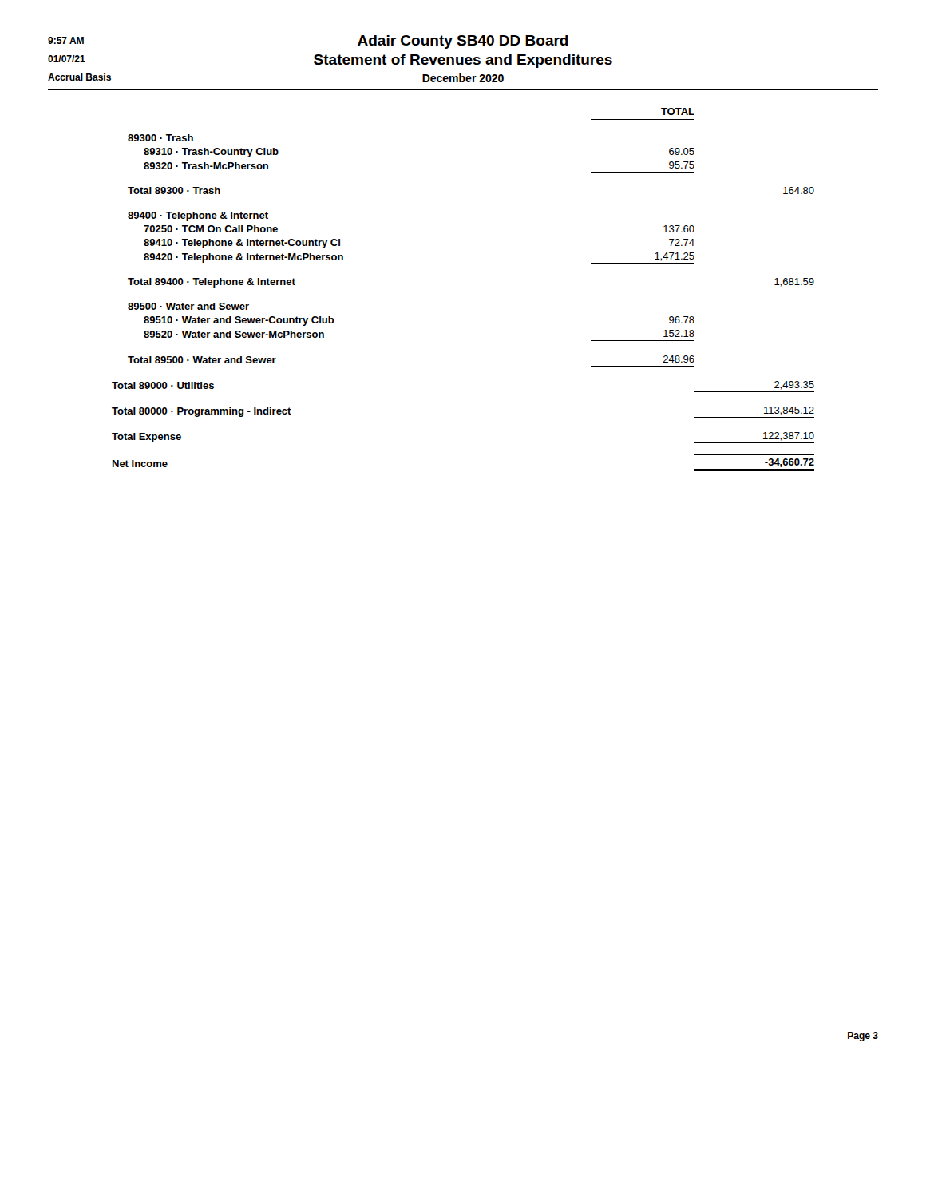9:57 AM
01/07/21
Accrual Basis
Adair County SB40 DD Board
Statement of Revenues and Expenditures
December 2020
| | TOTAL | |
| 89300 · Trash | | |
| 89310 · Trash-Country Club | 69.05 | |
| 89320 · Trash-McPherson | 95.75 | |
| Total 89300 · Trash | | 164.80 |
| 89400 · Telephone & Internet | | |
| 70250 · TCM On Call Phone | 137.60 | |
| 89410 · Telephone & Internet-Country Cl | 72.74 | |
| 89420 · Telephone & Internet-McPherson | 1,471.25 | |
| Total 89400 · Telephone & Internet | | 1,681.59 |
| 89500 · Water and Sewer | | |
| 89510 · Water and Sewer-Country Club | 96.78 | |
| 89520 · Water and Sewer-McPherson | 152.18 | |
| Total 89500 · Water and Sewer | 248.96 | |
| Total 89000 · Utilities | | 2,493.35 |
| Total 80000 · Programming - Indirect | | 113,845.12 |
| Total Expense | | 122,387.10 |
| Net Income | | -34,660.72 |
Page 3